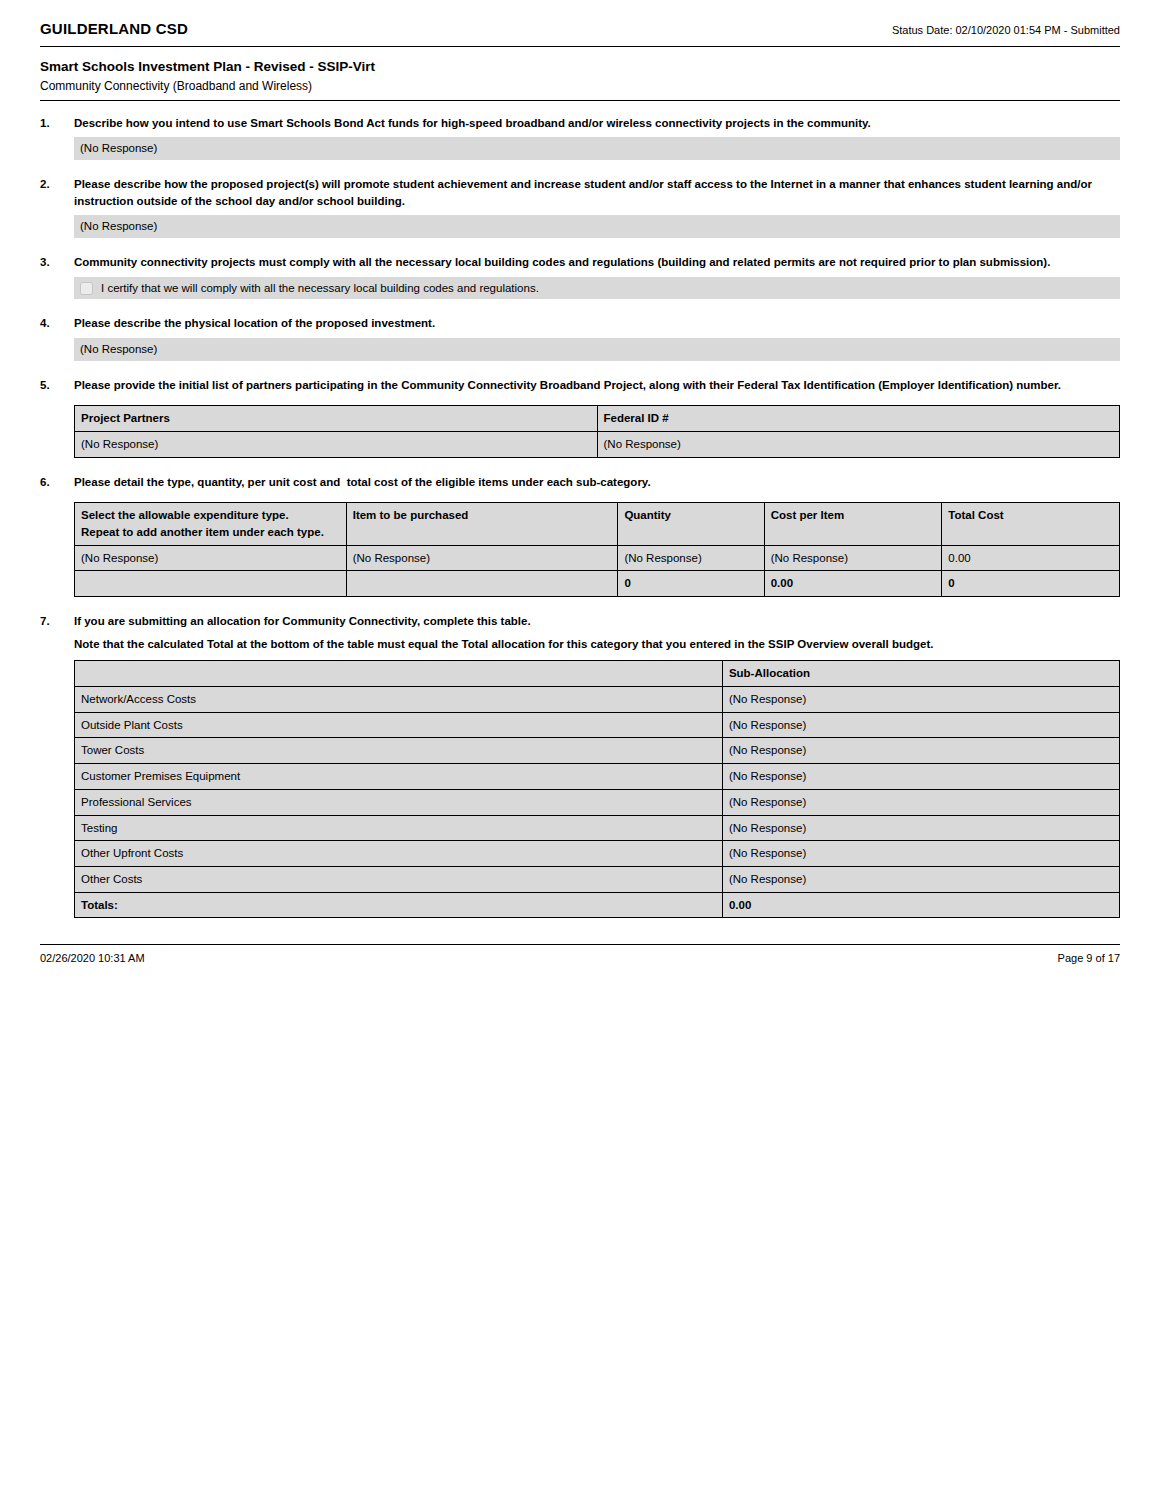GUILDERLAND CSD Status Date: 02/10/2020 01:54 PM - Submitted
Smart Schools Investment Plan - Revised - SSIP-Virt
Community Connectivity (Broadband and Wireless)
Describe how you intend to use Smart Schools Bond Act funds for high-speed broadband and/or wireless connectivity projects in the community.
(No Response)
Please describe how the proposed project(s) will promote student achievement and increase student and/or staff access to the Internet in a manner that enhances student learning and/or instruction outside of the school day and/or school building.
(No Response)
Community connectivity projects must comply with all the necessary local building codes and regulations (building and related permits are not required prior to plan submission).
I certify that we will comply with all the necessary local building codes and regulations.
Please describe the physical location of the proposed investment.
(No Response)
Please provide the initial list of partners participating in the Community Connectivity Broadband Project, along with their Federal Tax Identification (Employer Identification) number.
| Project Partners | Federal ID # |
| --- | --- |
| (No Response) | (No Response) |
Please detail the type, quantity, per unit cost and total cost of the eligible items under each sub-category.
| Select the allowable expenditure type. Repeat to add another item under each type. | Item to be purchased | Quantity | Cost per Item | Total Cost |
| --- | --- | --- | --- | --- |
| (No Response) | (No Response) | (No Response) | (No Response) | 0.00 |
| | | 0 | 0.00 | 0 |
If you are submitting an allocation for Community Connectivity, complete this table.
Note that the calculated Total at the bottom of the table must equal the Total allocation for this category that you entered in the SSIP Overview overall budget.
| | Sub-Allocation |
| --- | --- |
| Network/Access Costs | (No Response) |
| Outside Plant Costs | (No Response) |
| Tower Costs | (No Response) |
| Customer Premises Equipment | (No Response) |
| Professional Services | (No Response) |
| Testing | (No Response) |
| Other Upfront Costs | (No Response) |
| Other Costs | (No Response) |
| Totals: | 0.00 |
02/26/2020 10:31 AM Page 9 of 17